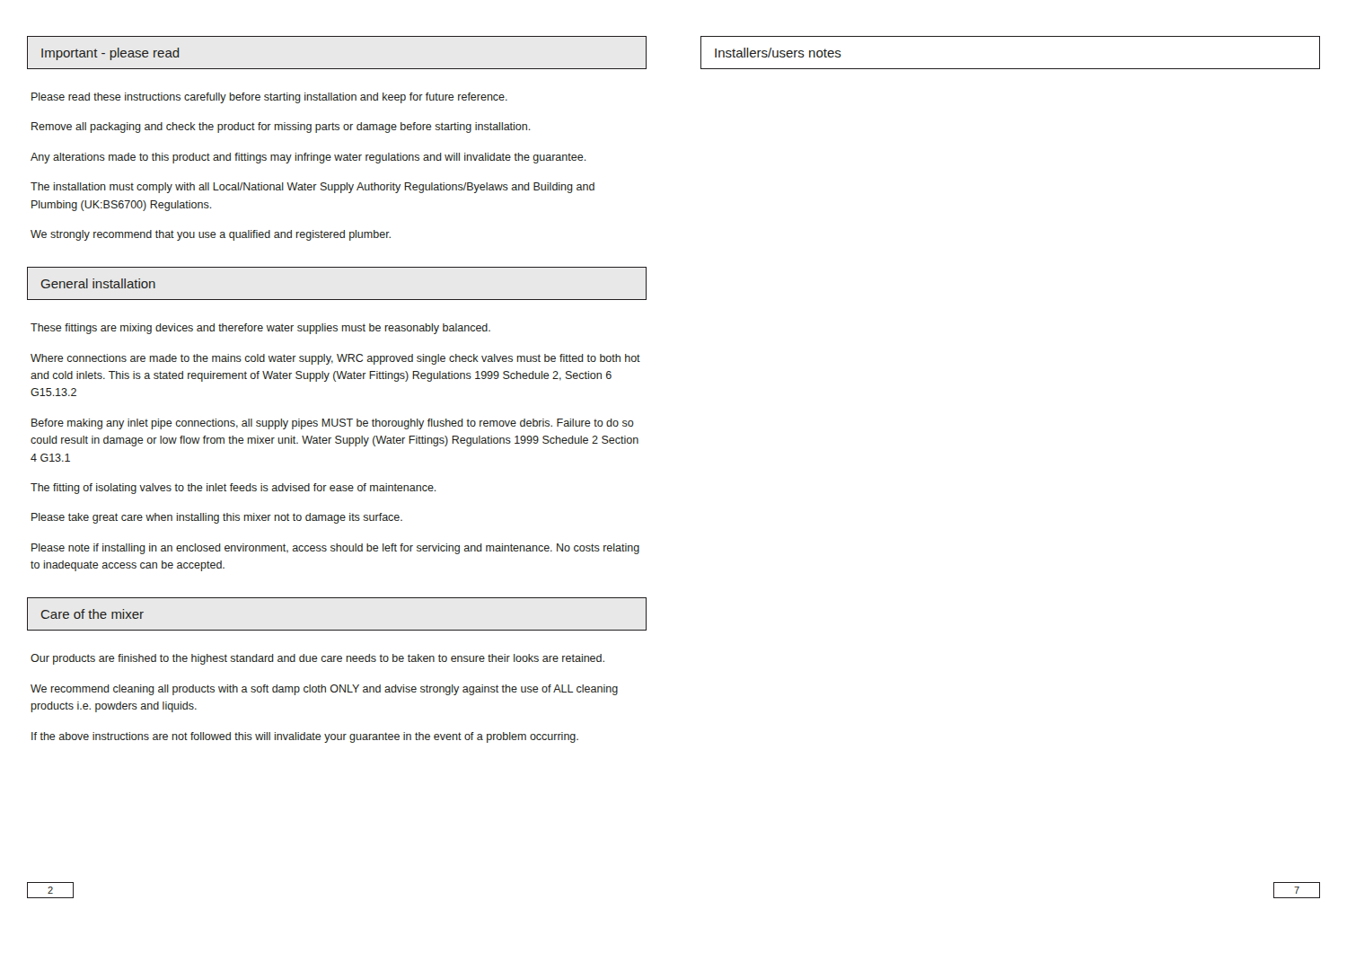Important - please read
Please read these instructions carefully before starting installation and keep for future reference.
Remove all packaging and check the product for missing parts or damage before starting installation.
Any alterations made to this product and fittings may infringe water regulations and will invalidate the guarantee.
The installation must comply with all Local/National Water Supply Authority Regulations/Byelaws and Building and Plumbing (UK:BS6700) Regulations.
We strongly recommend that you use a qualified and registered plumber.
General installation
These fittings are mixing devices and therefore water supplies must be reasonably balanced.
Where connections are made to the mains cold water supply, WRC approved single check valves must be fitted to both hot and cold inlets. This is a stated requirement of Water Supply (Water Fittings) Regulations 1999 Schedule 2, Section 6 G15.13.2
Before making any inlet pipe connections, all supply pipes MUST be thoroughly flushed to remove debris. Failure to do so could result in damage or low flow from the mixer unit. Water Supply (Water Fittings) Regulations 1999 Schedule 2 Section 4 G13.1
The fitting of isolating valves to the inlet feeds is advised for ease of maintenance.
Please take great care when installing this mixer not to damage its surface.
Please note if installing in an enclosed environment, access should be left for servicing and maintenance. No costs relating to inadequate access can be accepted.
Care of the mixer
Our products are finished to the highest standard and due care needs to be taken to ensure their looks are retained.
We recommend cleaning all products with a soft damp cloth ONLY and advise strongly against the use of ALL cleaning products i.e. powders and liquids.
If the above instructions are not followed this will invalidate your guarantee in the event of a problem occurring.
2
Installers/users notes
7